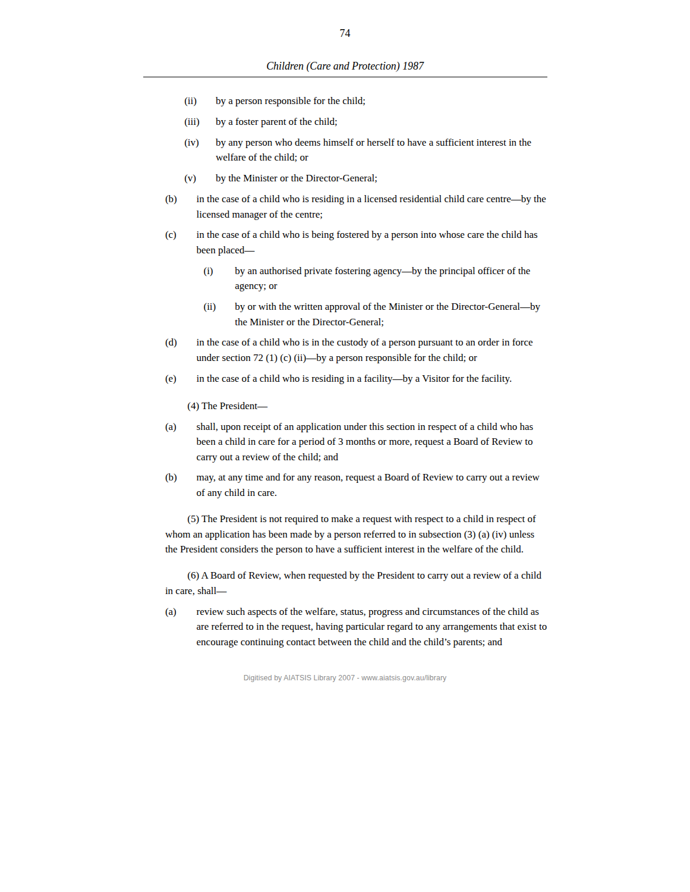74
Children (Care and Protection) 1987
(ii) by a person responsible for the child;
(iii) by a foster parent of the child;
(iv) by any person who deems himself or herself to have a sufficient interest in the welfare of the child; or
(v) by the Minister or the Director-General;
(b) in the case of a child who is residing in a licensed residential child care centre—by the licensed manager of the centre;
(c) in the case of a child who is being fostered by a person into whose care the child has been placed—
(i) by an authorised private fostering agency—by the principal officer of the agency; or
(ii) by or with the written approval of the Minister or the Director-General—by the Minister or the Director-General;
(d) in the case of a child who is in the custody of a person pursuant to an order in force under section 72 (1) (c) (ii)—by a person responsible for the child; or
(e) in the case of a child who is residing in a facility—by a Visitor for the facility.
(4) The President—
(a) shall, upon receipt of an application under this section in respect of a child who has been a child in care for a period of 3 months or more, request a Board of Review to carry out a review of the child; and
(b) may, at any time and for any reason, request a Board of Review to carry out a review of any child in care.
(5) The President is not required to make a request with respect to a child in respect of whom an application has been made by a person referred to in subsection (3) (a) (iv) unless the President considers the person to have a sufficient interest in the welfare of the child.
(6) A Board of Review, when requested by the President to carry out a review of a child in care, shall—
(a) review such aspects of the welfare, status, progress and circumstances of the child as are referred to in the request, having particular regard to any arrangements that exist to encourage continuing contact between the child and the child’s parents; and
Digitised by AIATSIS Library 2007 - www.aiatsis.gov.au/library